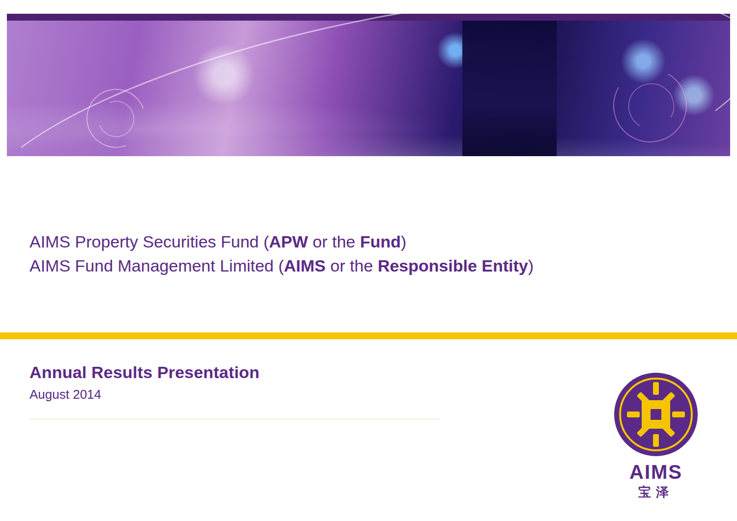AIMS Property Securities Fund (APW or the Fund)
AIMS Fund Management Limited (AIMS or the Responsible Entity)
Annual Results Presentation
August 2014
AIMS
宝泽